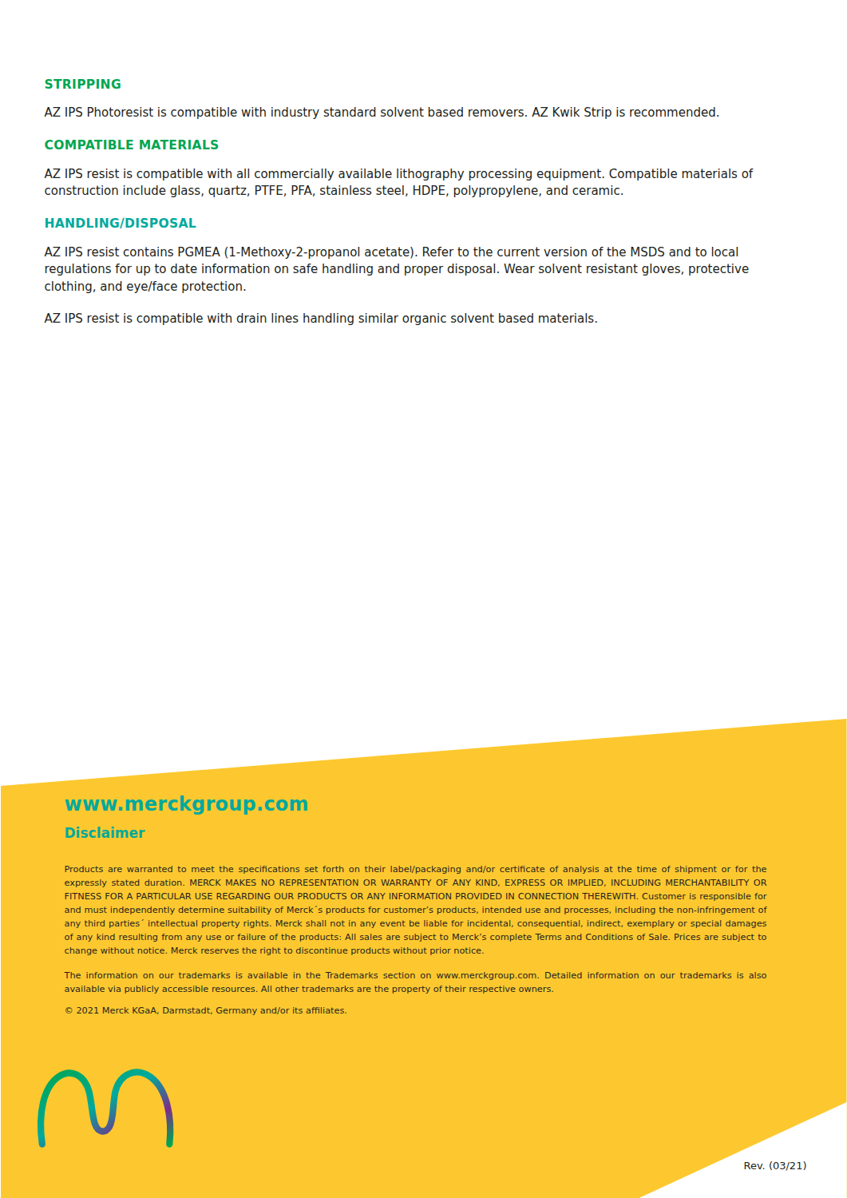STRIPPING
AZ IPS Photoresist is compatible with industry standard solvent based removers. AZ Kwik Strip is recommended.
COMPATIBLE MATERIALS
AZ IPS resist is compatible with all commercially available lithography processing equipment. Compatible materials of construction include glass, quartz, PTFE, PFA, stainless steel, HDPE, polypropylene, and ceramic.
HANDLING/DISPOSAL
AZ IPS resist contains PGMEA (1-Methoxy-2-propanol acetate). Refer to the current version of the MSDS and to local regulations for up to date information on safe handling and proper disposal. Wear solvent resistant gloves, protective clothing, and eye/face protection.
AZ IPS resist is compatible with drain lines handling similar organic solvent based materials.
www.merckgroup.com
Disclaimer
Products are warranted to meet the specifications set forth on their label/packaging and/or certificate of analysis at the time of shipment or for the expressly stated duration. MERCK MAKES NO REPRESENTATION OR WARRANTY OF ANY KIND, EXPRESS OR IMPLIED, INCLUDING MERCHANTABILITY OR FITNESS FOR A PARTICULAR USE REGARDING OUR PRODUCTS OR ANY INFORMATION PROVIDED IN CONNECTION THEREWITH. Customer is responsible for and must independently determine suitability of Merck´s products for customer’s products, intended use and processes, including the non-infringement of any third parties´ intellectual property rights. Merck shall not in any event be liable for incidental, consequential, indirect, exemplary or special damages of any kind resulting from any use or failure of the products: All sales are subject to Merck’s complete Terms and Conditions of Sale. Prices are subject to change without notice. Merck reserves the right to discontinue products without prior notice.
The information on our trademarks is available in the Trademarks section on www.merckgroup.com. Detailed information on our trademarks is also available via publicly accessible resources. All other trademarks are the property of their respective owners.
© 2021 Merck KGaA, Darmstadt, Germany and/or its affiliates.
Rev. (03/21)